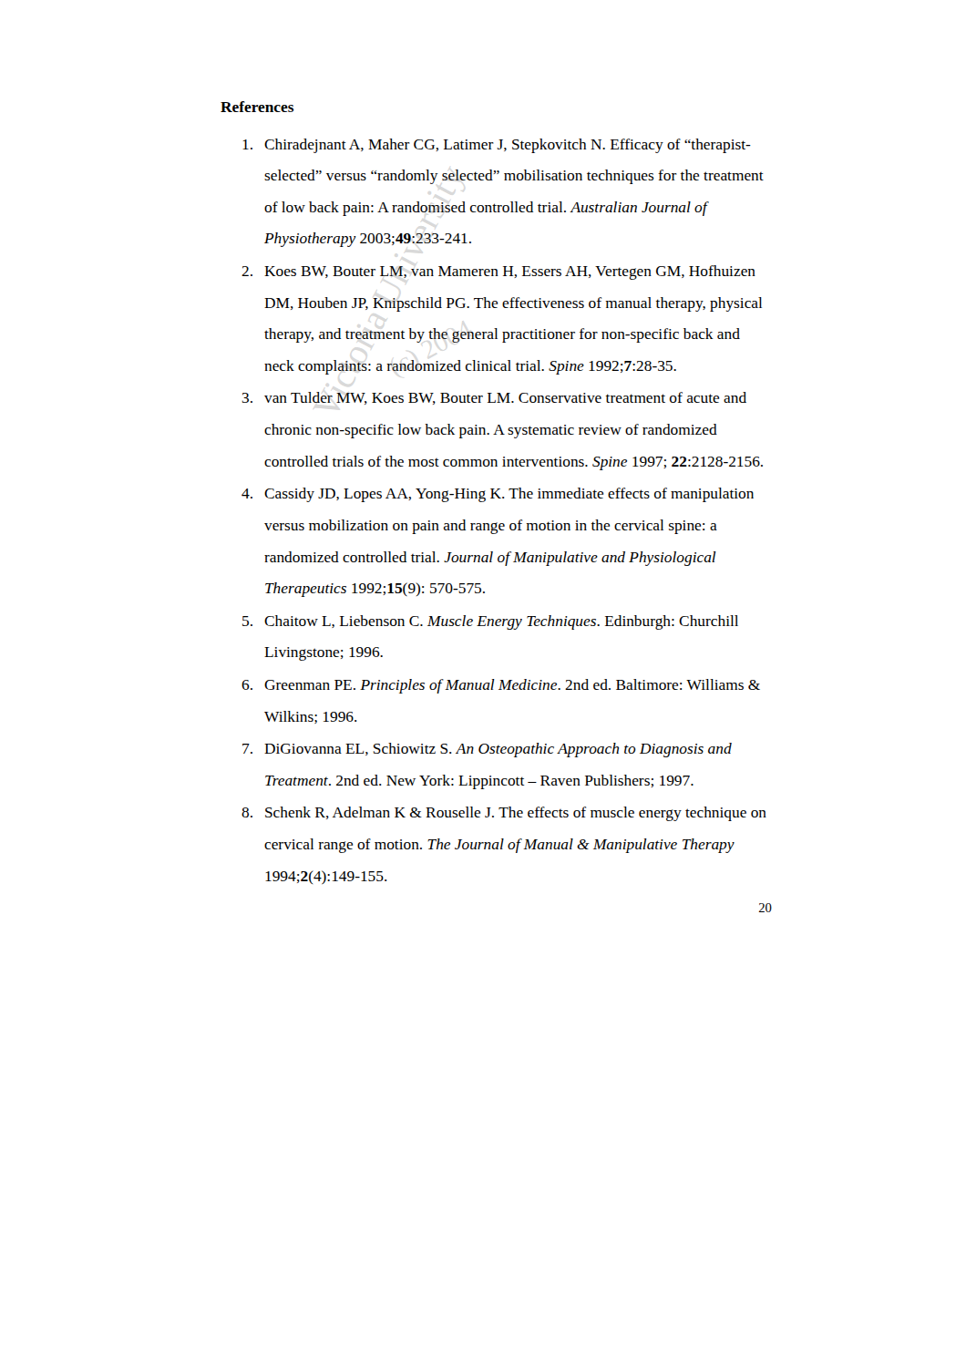(c) 2004
Victoria University
References
Chiradejnant A, Maher CG, Latimer J, Stepkovitch N. Efficacy of “therapist-selected” versus “randomly selected” mobilisation techniques for the treatment of low back pain: A randomised controlled trial. Australian Journal of Physiotherapy 2003;49:233-241.
Koes BW, Bouter LM, van Mameren H, Essers AH, Vertegen GM, Hofhuizen DM, Houben JP, Knipschild PG. The effectiveness of manual therapy, physical therapy, and treatment by the general practitioner for non-specific back and neck complaints: a randomized clinical trial. Spine 1992;7:28-35.
van Tulder MW, Koes BW, Bouter LM. Conservative treatment of acute and chronic non-specific low back pain. A systematic review of randomized controlled trials of the most common interventions. Spine 1997; 22:2128-2156.
Cassidy JD, Lopes AA, Yong-Hing K. The immediate effects of manipulation versus mobilization on pain and range of motion in the cervical spine: a randomized controlled trial. Journal of Manipulative and Physiological Therapeutics 1992;15(9): 570-575.
Chaitow L, Liebenson C. Muscle Energy Techniques. Edinburgh: Churchill Livingstone; 1996.
Greenman PE. Principles of Manual Medicine. 2nd ed. Baltimore: Williams & Wilkins; 1996.
DiGiovanna EL, Schiowitz S. An Osteopathic Approach to Diagnosis and Treatment. 2nd ed. New York: Lippincott – Raven Publishers; 1997.
Schenk R, Adelman K & Rouselle J. The effects of muscle energy technique on cervical range of motion. The Journal of Manual & Manipulative Therapy 1994;2(4):149-155.
20